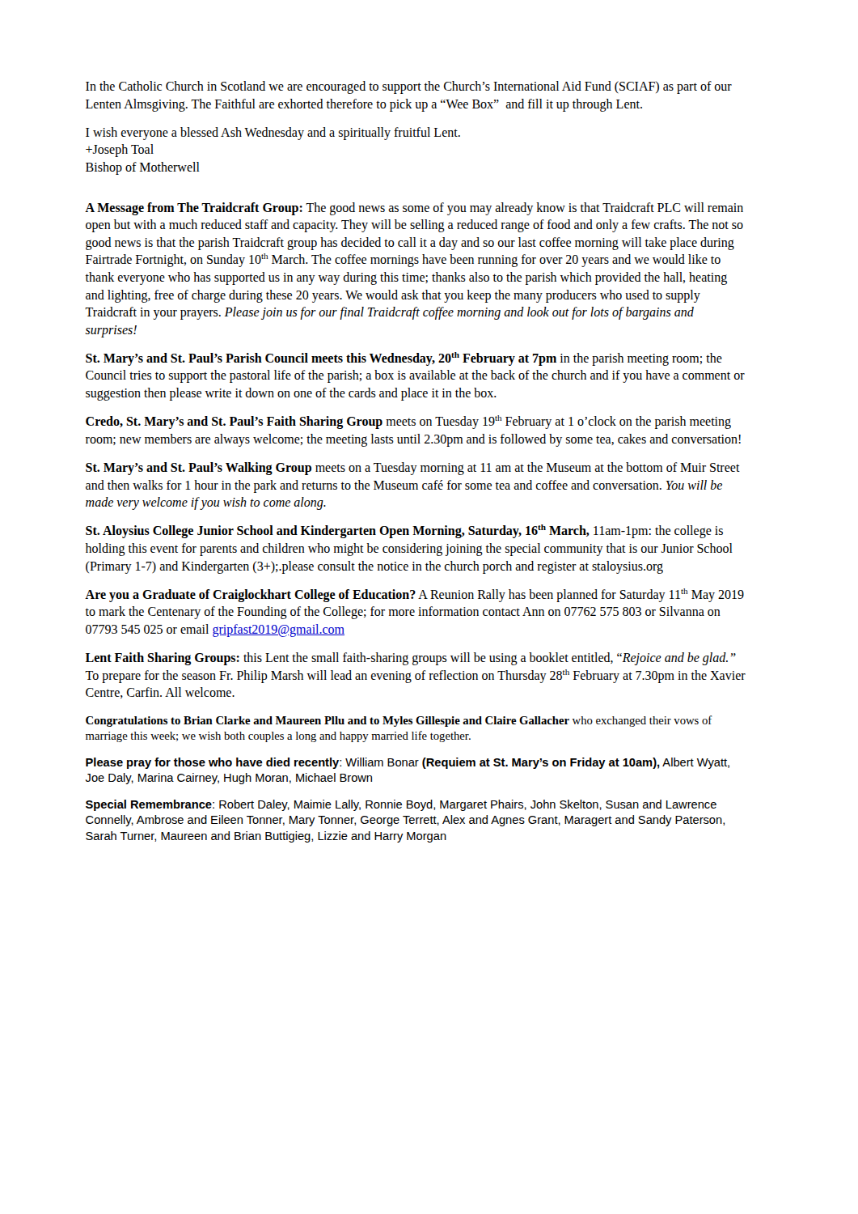In the Catholic Church in Scotland we are encouraged to support the Church’s International Aid Fund (SCIAF) as part of our Lenten Almsgiving. The Faithful are exhorted therefore to pick up a “Wee Box” and fill it up through Lent.
I wish everyone a blessed Ash Wednesday and a spiritually fruitful Lent.
+Joseph Toal
Bishop of Motherwell
A Message from The Traidcraft Group: The good news as some of you may already know is that Traidcraft PLC will remain open but with a much reduced staff and capacity. They will be selling a reduced range of food and only a few crafts. The not so good news is that the parish Traidcraft group has decided to call it a day and so our last coffee morning will take place during Fairtrade Fortnight, on Sunday 10th March. The coffee mornings have been running for over 20 years and we would like to thank everyone who has supported us in any way during this time; thanks also to the parish which provided the hall, heating and lighting, free of charge during these 20 years. We would ask that you keep the many producers who used to supply Traidcraft in your prayers. Please join us for our final Traidcraft coffee morning and look out for lots of bargains and surprises!
St. Mary’s and St. Paul’s Parish Council meets this Wednesday, 20th February at 7pm in the parish meeting room; the Council tries to support the pastoral life of the parish; a box is available at the back of the church and if you have a comment or suggestion then please write it down on one of the cards and place it in the box.
Credo, St. Mary’s and St. Paul’s Faith Sharing Group meets on Tuesday 19th February at 1 o’clock on the parish meeting room; new members are always welcome; the meeting lasts until 2.30pm and is followed by some tea, cakes and conversation!
St. Mary’s and St. Paul’s Walking Group meets on a Tuesday morning at 11 am at the Museum at the bottom of Muir Street and then walks for 1 hour in the park and returns to the Museum café for some tea and coffee and conversation. You will be made very welcome if you wish to come along.
St. Aloysius College Junior School and Kindergarten Open Morning, Saturday, 16th March, 11am-1pm: the college is holding this event for parents and children who might be considering joining the special community that is our Junior School (Primary 1-7) and Kindergarten (3+);.please consult the notice in the church porch and register at staloysius.org
Are you a Graduate of Craiglockhart College of Education? A Reunion Rally has been planned for Saturday 11th May 2019 to mark the Centenary of the Founding of the College; for more information contact Ann on 07762 575 803 or Silvanna on 07793 545 025 or email gripfast2019@gmail.com
Lent Faith Sharing Groups: this Lent the small faith-sharing groups will be using a booklet entitled, “Rejoice and be glad.” To prepare for the season Fr. Philip Marsh will lead an evening of reflection on Thursday 28th February at 7.30pm in the Xavier Centre, Carfin. All welcome.
Congratulations to Brian Clarke and Maureen Pllu and to Myles Gillespie and Claire Gallacher who exchanged their vows of marriage this week; we wish both couples a long and happy married life together.
Please pray for those who have died recently: William Bonar (Requiem at St. Mary’s on Friday at 10am), Albert Wyatt, Joe Daly, Marina Cairney, Hugh Moran, Michael Brown
Special Remembrance: Robert Daley, Maimie Lally, Ronnie Boyd, Margaret Phairs, John Skelton, Susan and Lawrence Connelly, Ambrose and Eileen Tonner, Mary Tonner, George Terrett, Alex and Agnes Grant, Maragert and Sandy Paterson, Sarah Turner, Maureen and Brian Buttigieg, Lizzie and Harry Morgan